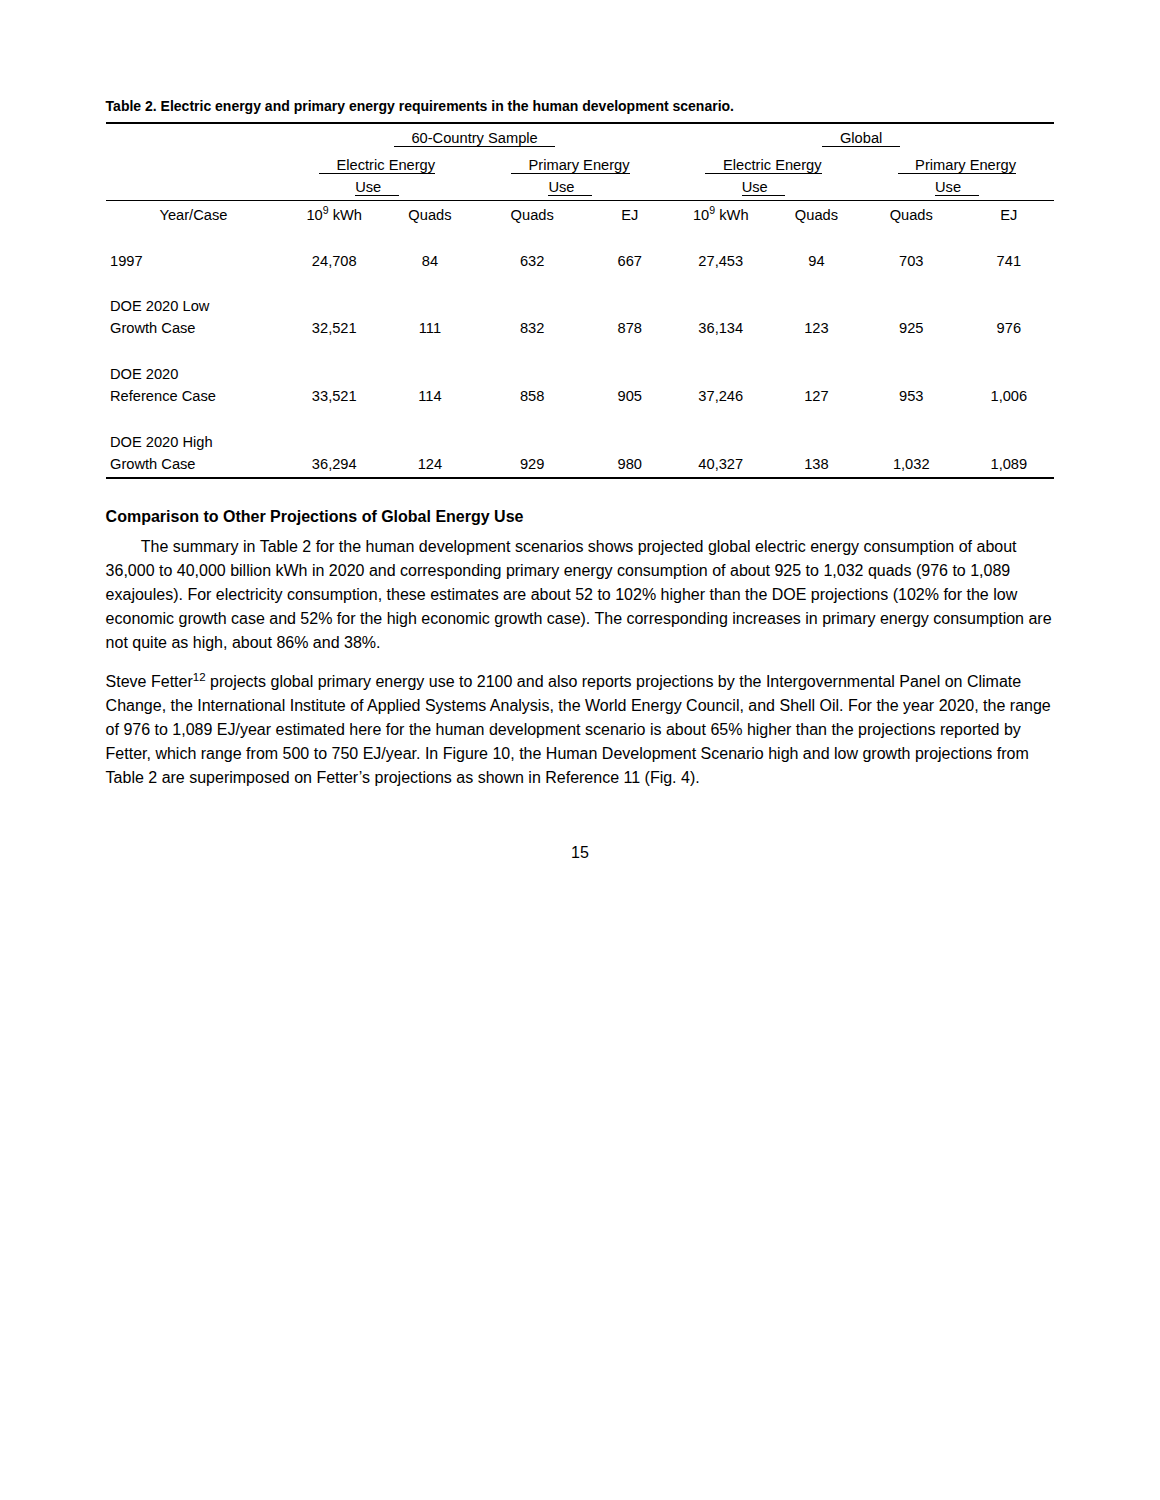Table 2. Electric energy and primary energy requirements in the human development scenario.
| | 60-Country Sample | Global |
| | Electric Energy Use | Primary Energy Use | Electric Energy Use | Primary Energy Use |
| Year/Case | 10 9 kWh | Quads | Quads | EJ | 10 9 kWh | Quads | Quads | EJ |
| 1997 | 24,708 | 84 | 632 | 667 | 27,453 | 94 | 703 | 741 |
| DOE 2020 Low Growth Case | 32,521 | 111 | 832 | 878 | 36,134 | 123 | 925 | 976 |
| DOE 2020 Reference Case | 33,521 | 114 | 858 | 905 | 37,246 | 127 | 953 | 1,006 |
| DOE 2020 High Growth Case | 36,294 | 124 | 929 | 980 | 40,327 | 138 | 1,032 | 1,089 |
Comparison to Other Projections of Global Energy Use
The summary in Table 2 for the human development scenarios shows projected global electric energy consumption of about 36,000 to 40,000 billion kWh in 2020 and corresponding primary energy consumption of about 925 to 1,032 quads (976 to 1,089 exajoules). For electricity consumption, these estimates are about 52 to 102% higher than the DOE projections (102% for the low economic growth case and 52% for the high economic growth case). The corresponding increases in primary energy consumption are not quite as high, about 86% and 38%.
Steve Fetter12 projects global primary energy use to 2100 and also reports projections by the Intergovernmental Panel on Climate Change, the International Institute of Applied Systems Analysis, the World Energy Council, and Shell Oil. For the year 2020, the range of 976 to 1,089 EJ/year estimated here for the human development scenario is about 65% higher than the projections reported by Fetter, which range from 500 to 750 EJ/year. In Figure 10, the Human Development Scenario high and low growth projections from Table 2 are superimposed on Fetter’s projections as shown in Reference 11 (Fig. 4).
15